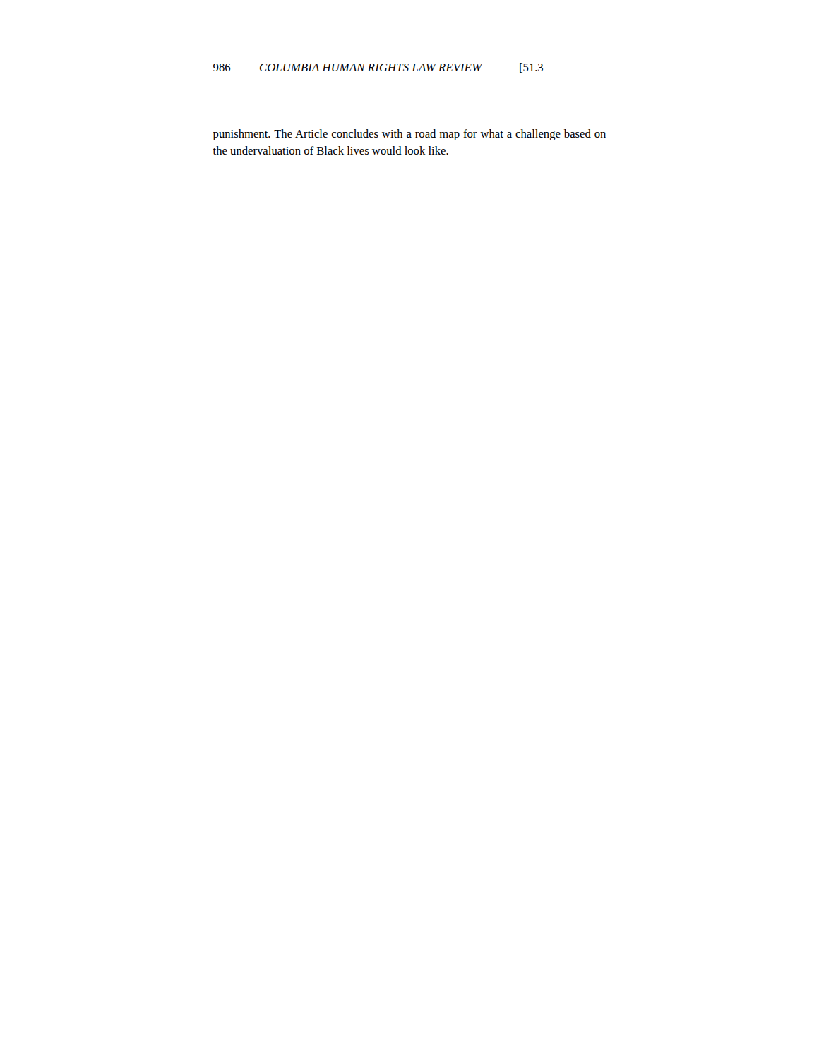986 COLUMBIA HUMAN RIGHTS LAW REVIEW [51.3
punishment. The Article concludes with a road map for what a challenge based on the undervaluation of Black lives would look like.